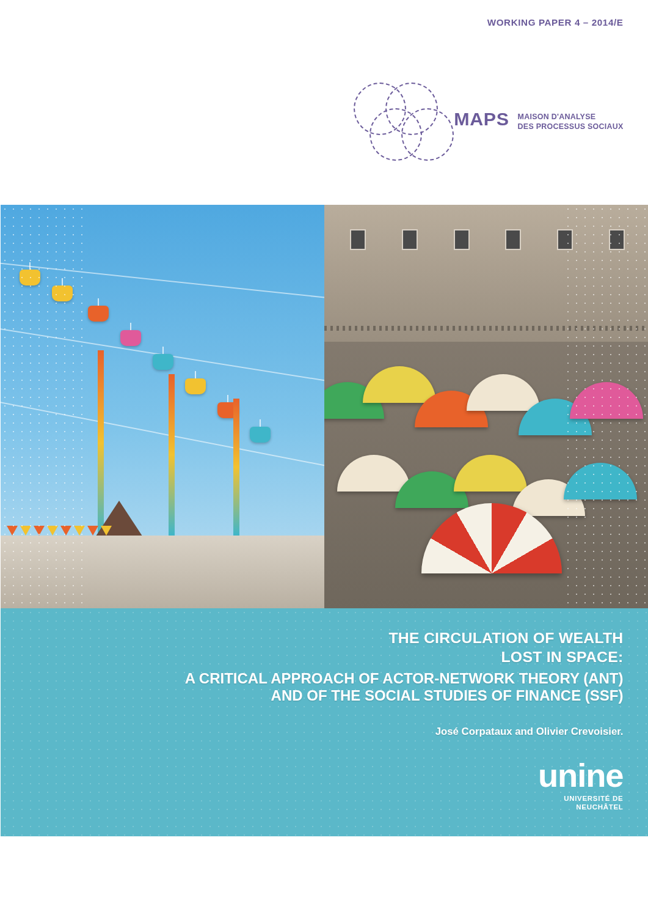WORKING PAPER 4 – 2014/E
MAPS
Maison d'analyse
des processus sociaux
The circulation of wealth
Lost in space:
A critical approach of actor-network theory (ANT)
and of the social studies of finance (SSF)
José Corpataux and Olivier Crevoisier.
unine
Université de
Neuchâtel